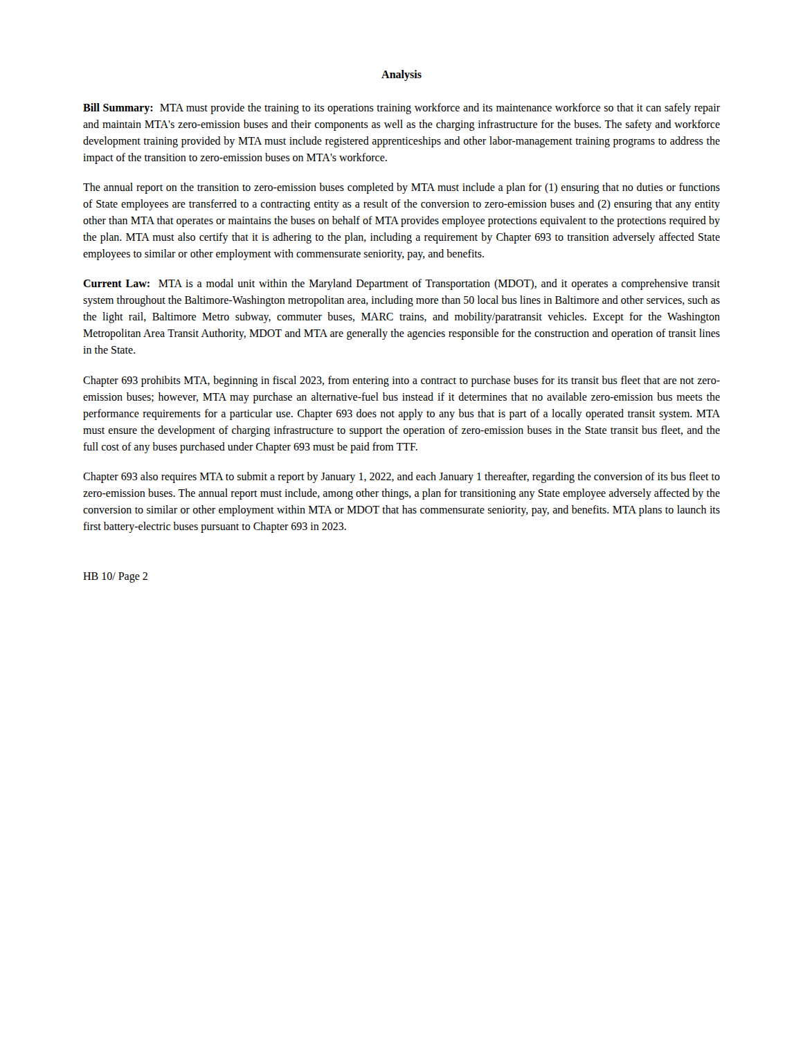Analysis
Bill Summary: MTA must provide the training to its operations training workforce and its maintenance workforce so that it can safely repair and maintain MTA's zero-emission buses and their components as well as the charging infrastructure for the buses. The safety and workforce development training provided by MTA must include registered apprenticeships and other labor-management training programs to address the impact of the transition to zero-emission buses on MTA's workforce.
The annual report on the transition to zero-emission buses completed by MTA must include a plan for (1) ensuring that no duties or functions of State employees are transferred to a contracting entity as a result of the conversion to zero-emission buses and (2) ensuring that any entity other than MTA that operates or maintains the buses on behalf of MTA provides employee protections equivalent to the protections required by the plan. MTA must also certify that it is adhering to the plan, including a requirement by Chapter 693 to transition adversely affected State employees to similar or other employment with commensurate seniority, pay, and benefits.
Current Law: MTA is a modal unit within the Maryland Department of Transportation (MDOT), and it operates a comprehensive transit system throughout the Baltimore-Washington metropolitan area, including more than 50 local bus lines in Baltimore and other services, such as the light rail, Baltimore Metro subway, commuter buses, MARC trains, and mobility/paratransit vehicles. Except for the Washington Metropolitan Area Transit Authority, MDOT and MTA are generally the agencies responsible for the construction and operation of transit lines in the State.
Chapter 693 prohibits MTA, beginning in fiscal 2023, from entering into a contract to purchase buses for its transit bus fleet that are not zero-emission buses; however, MTA may purchase an alternative-fuel bus instead if it determines that no available zero-emission bus meets the performance requirements for a particular use. Chapter 693 does not apply to any bus that is part of a locally operated transit system. MTA must ensure the development of charging infrastructure to support the operation of zero-emission buses in the State transit bus fleet, and the full cost of any buses purchased under Chapter 693 must be paid from TTF.
Chapter 693 also requires MTA to submit a report by January 1, 2022, and each January 1 thereafter, regarding the conversion of its bus fleet to zero-emission buses. The annual report must include, among other things, a plan for transitioning any State employee adversely affected by the conversion to similar or other employment within MTA or MDOT that has commensurate seniority, pay, and benefits. MTA plans to launch its first battery-electric buses pursuant to Chapter 693 in 2023.
HB 10/ Page 2